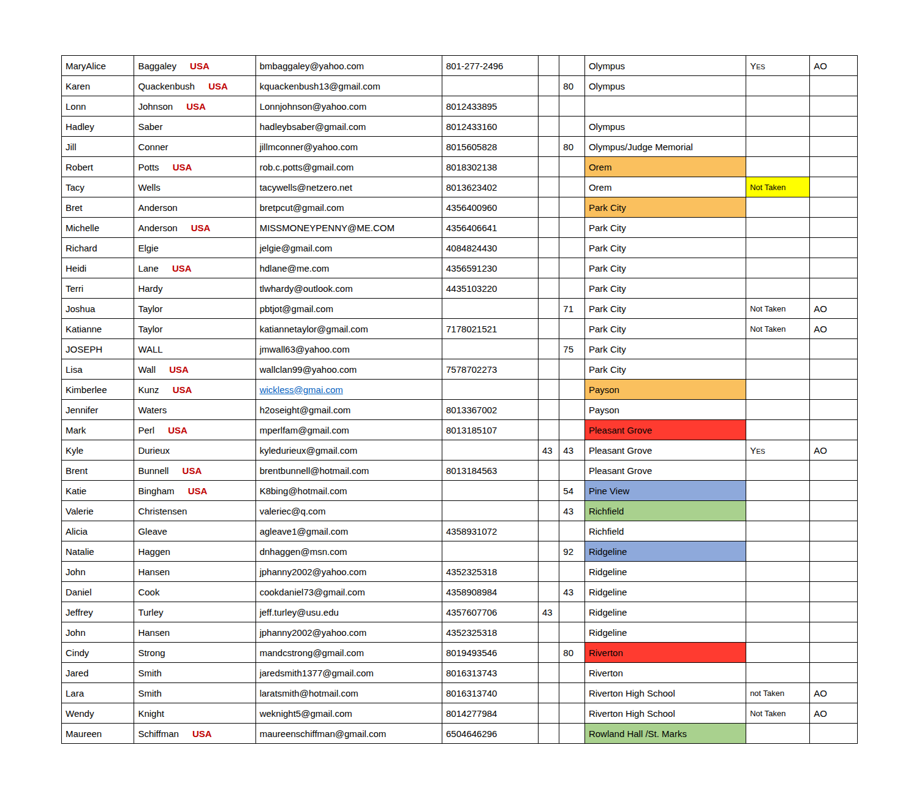| MaryAlice | Baggaley USA | bmbaggaley@yahoo.com | 801-277-2496 | | | Olympus | Yes | AO |
| Karen | Quackenbush USA | kquackenbush13@gmail.com | | | 80 | Olympus | | |
| Lonn | Johnson USA | Lonnjohnson@yahoo.com | 8012433895 | | | | | |
| Hadley | Saber | hadleybsaber@gmail.com | 8012433160 | | | Olympus | | |
| Jill | Conner | jillmconner@yahoo.com | 8015605828 | | 80 | Olympus/Judge Memorial | | |
| Robert | Potts USA | rob.c.potts@gmail.com | 8018302138 | | | Orem | | |
| Tacy | Wells | tacywells@netzero.net | 8013623402 | | | Orem | Not Taken | |
| Bret | Anderson | bretpcut@gmail.com | 4356400960 | | | Park City | | |
| Michelle | Anderson USA | MISSMONEYPENNY@ME.COM | 4356406641 | | | Park City | | |
| Richard | Elgie | jelgie@gmail.com | 4084824430 | | | Park City | | |
| Heidi | Lane USA | hdlane@me.com | 4356591230 | | | Park City | | |
| Terri | Hardy | tlwhardy@outlook.com | 4435103220 | | | Park City | | |
| Joshua | Taylor | pbtjot@gmail.com | | | 71 | Park City | Not Taken | AO |
| Katianne | Taylor | katiannetaylor@gmail.com | 7178021521 | | | Park City | Not Taken | AO |
| JOSEPH | WALL | jmwall63@yahoo.com | | | 75 | Park City | | |
| Lisa | Wall USA | wallclan99@yahoo.com | 7578702273 | | | Park City | | |
| Kimberlee | Kunz USA | wickless@gmai.com | | | | Payson | | |
| Jennifer | Waters | h2oseight@gmail.com | 8013367002 | | | Payson | | |
| Mark | Perl USA | mperlfam@gmail.com | 8013185107 | | | Pleasant Grove | | |
| Kyle | Durieux | kyledurieux@gmail.com | | 43 | 43 | Pleasant Grove | Yes | AO |
| Brent | Bunnell USA | brentbunnell@hotmail.com | 8013184563 | | | Pleasant Grove | | |
| Katie | Bingham USA | K8bing@hotmail.com | | | 54 | Pine View | | |
| Valerie | Christensen | valeriec@q.com | | | 43 | Richfield | | |
| Alicia | Gleave | agleave1@gmail.com | 4358931072 | | | Richfield | | |
| Natalie | Haggen | dnhaggen@msn.com | | | 92 | Ridgeline | | |
| John | Hansen | jphanny2002@yahoo.com | 4352325318 | | | Ridgeline | | |
| Daniel | Cook | cookdaniel73@gmail.com | 4358908984 | | 43 | Ridgeline | | |
| Jeffrey | Turley | jeff.turley@usu.edu | 4357607706 | 43 | | Ridgeline | | |
| John | Hansen | jphanny2002@yahoo.com | 4352325318 | | | Ridgeline | | |
| Cindy | Strong | mandcstrong@gmail.com | 8019493546 | | 80 | Riverton | | |
| Jared | Smith | jaredsmith1377@gmail.com | 8016313743 | | | Riverton | | |
| Lara | Smith | laratsmith@hotmail.com | 8016313740 | | | Riverton High School | not Taken | AO |
| Wendy | Knight | weknight5@gmail.com | 8014277984 | | | Riverton High School | Not Taken | AO |
| Maureen | Schiffman USA | maureenschiffman@gmail.com | 6504646296 | | | Rowland Hall /St. Marks | | |